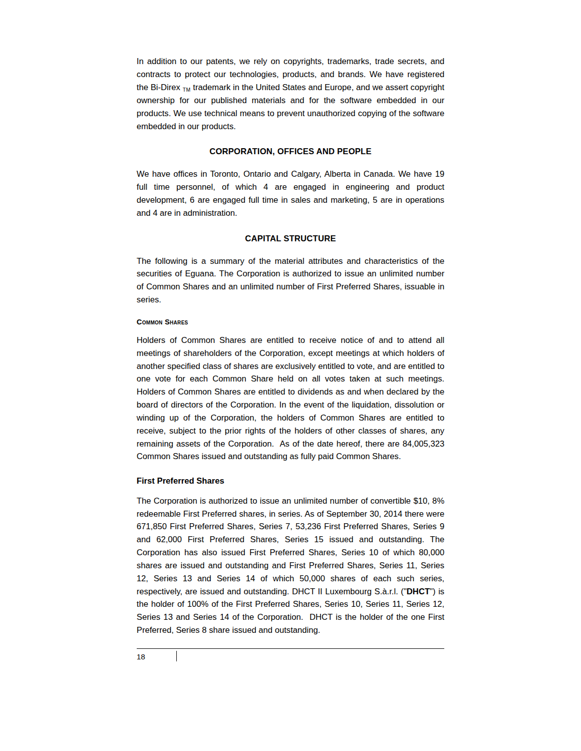In addition to our patents, we rely on copyrights, trademarks, trade secrets, and contracts to protect our technologies, products, and brands. We have registered the Bi-Direx TM trademark in the United States and Europe, and we assert copyright ownership for our published materials and for the software embedded in our products. We use technical means to prevent unauthorized copying of the software embedded in our products.
CORPORATION, OFFICES AND PEOPLE
We have offices in Toronto, Ontario and Calgary, Alberta in Canada. We have 19 full time personnel, of which 4 are engaged in engineering and product development, 6 are engaged full time in sales and marketing, 5 are in operations and 4 are in administration.
CAPITAL STRUCTURE
The following is a summary of the material attributes and characteristics of the securities of Eguana. The Corporation is authorized to issue an unlimited number of Common Shares and an unlimited number of First Preferred Shares, issuable in series.
Common Shares
Holders of Common Shares are entitled to receive notice of and to attend all meetings of shareholders of the Corporation, except meetings at which holders of another specified class of shares are exclusively entitled to vote, and are entitled to one vote for each Common Share held on all votes taken at such meetings. Holders of Common Shares are entitled to dividends as and when declared by the board of directors of the Corporation. In the event of the liquidation, dissolution or winding up of the Corporation, the holders of Common Shares are entitled to receive, subject to the prior rights of the holders of other classes of shares, any remaining assets of the Corporation. As of the date hereof, there are 84,005,323 Common Shares issued and outstanding as fully paid Common Shares.
First Preferred Shares
The Corporation is authorized to issue an unlimited number of convertible $10, 8% redeemable First Preferred shares, in series. As of September 30, 2014 there were 671,850 First Preferred Shares, Series 7, 53,236 First Preferred Shares, Series 9 and 62,000 First Preferred Shares, Series 15 issued and outstanding. The Corporation has also issued First Preferred Shares, Series 10 of which 80,000 shares are issued and outstanding and First Preferred Shares, Series 11, Series 12, Series 13 and Series 14 of which 50,000 shares of each such series, respectively, are issued and outstanding. DHCT II Luxembourg S.à.r.l. ("DHCT") is the holder of 100% of the First Preferred Shares, Series 10, Series 11, Series 12, Series 13 and Series 14 of the Corporation. DHCT is the holder of the one First Preferred, Series 8 share issued and outstanding.
18